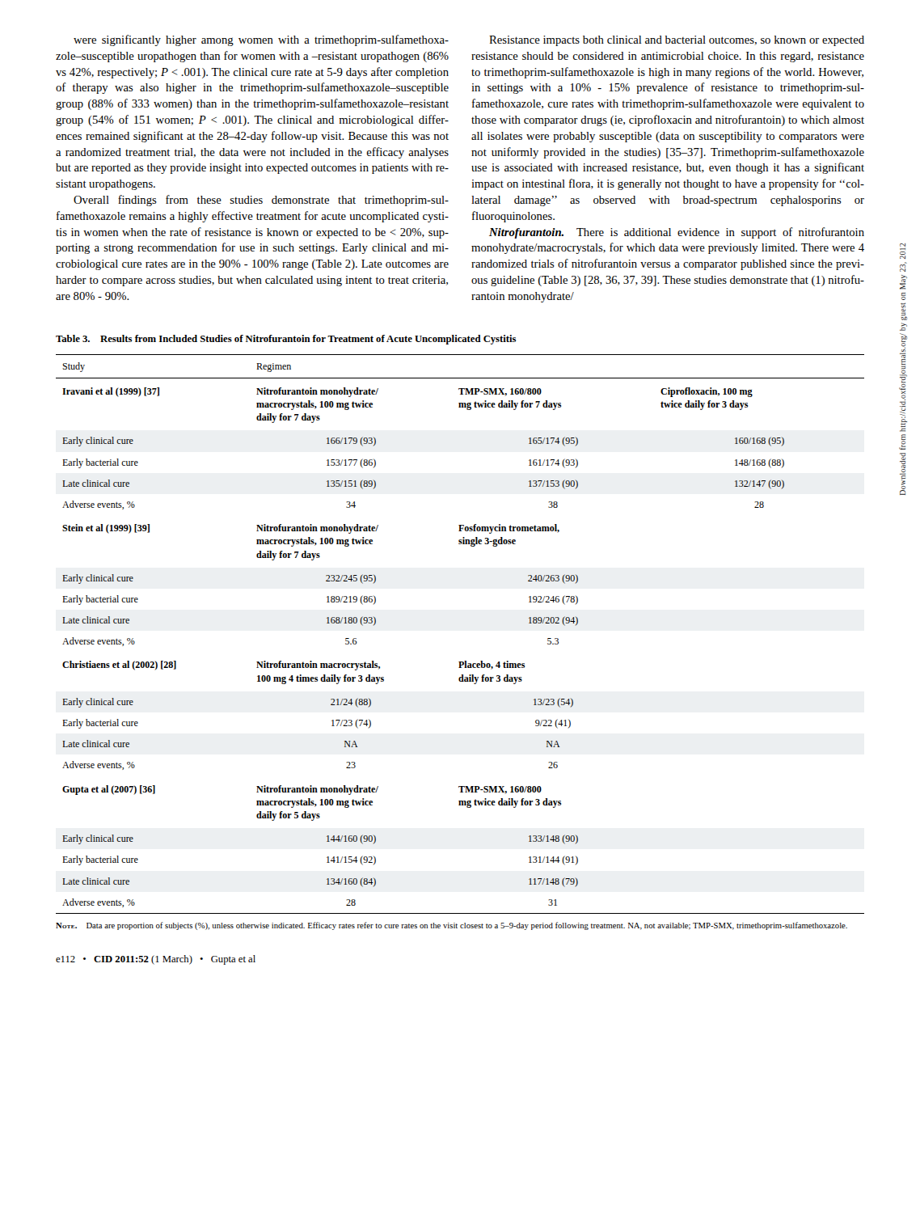Downloaded from http://cid.oxfordjournals.org/ by guest on May 23, 2012
were significantly higher among women with a trimethoprim-sulfamethoxazole–susceptible uropathogen than for women with a –resistant uropathogen (86% vs 42%, respectively; P < .001). The clinical cure rate at 5-9 days after completion of therapy was also higher in the trimethoprim-sulfamethoxazole–susceptible group (88% of 333 women) than in the trimethoprim-sulfamethoxazole–resistant group (54% of 151 women; P < .001). The clinical and microbiological differences remained significant at the 28–42-day follow-up visit. Because this was not a randomized treatment trial, the data were not included in the efficacy analyses but are reported as they provide insight into expected outcomes in patients with resistant uropathogens.
Overall findings from these studies demonstrate that trimethoprim-sulfamethoxazole remains a highly effective treatment for acute uncomplicated cystitis in women when the rate of resistance is known or expected to be < 20%, supporting a strong recommendation for use in such settings. Early clinical and microbiological cure rates are in the 90% - 100% range (Table 2). Late outcomes are harder to compare across studies, but when calculated using intent to treat criteria, are 80% - 90%.
Resistance impacts both clinical and bacterial outcomes, so known or expected resistance should be considered in antimicrobial choice. In this regard, resistance to trimethoprim-sulfamethoxazole is high in many regions of the world. However, in settings with a 10% - 15% prevalence of resistance to trimethoprim-sulfamethoxazole, cure rates with trimethoprim-sulfamethoxazole were equivalent to those with comparator drugs (ie, ciprofloxacin and nitrofurantoin) to which almost all isolates were probably susceptible (data on susceptibility to comparators were not uniformly provided in the studies) [35–37]. Trimethoprim-sulfamethoxazole use is associated with increased resistance, but, even though it has a significant impact on intestinal flora, it is generally not thought to have a propensity for ‘‘collateral damage’’ as observed with broad-spectrum cephalosporins or fluoroquinolones.
Nitrofurantoin. There is additional evidence in support of nitrofurantoin monohydrate/macrocrystals, for which data were previously limited. There were 4 randomized trials of nitrofurantoin versus a comparator published since the previous guideline (Table 3) [28, 36, 37, 39]. These studies demonstrate that (1) nitrofurantoin monohydrate/
Table 3. Results from Included Studies of Nitrofurantoin for Treatment of Acute Uncomplicated Cystitis
| Study | Regimen | | |
| --- | --- | --- | --- |
| Iravani et al (1999) [37] | Nitrofurantoin monohydrate/ macrocrystals, 100 mg twice daily for 7 days | TMP-SMX, 160/800 mg twice daily for 7 days | Ciprofloxacin, 100 mg twice daily for 3 days |
| Early clinical cure | 166/179 (93) | 165/174 (95) | 160/168 (95) |
| Early bacterial cure | 153/177 (86) | 161/174 (93) | 148/168 (88) |
| Late clinical cure | 135/151 (89) | 137/153 (90) | 132/147 (90) |
| Adverse events, % | 34 | 38 | 28 |
| Stein et al (1999) [39] | Nitrofurantoin monohydrate/ macrocrystals, 100 mg twice daily for 7 days | Fosfomycin trometamol, single 3-gdose | |
| Early clinical cure | 232/245 (95) | 240/263 (90) | |
| Early bacterial cure | 189/219 (86) | 192/246 (78) | |
| Late clinical cure | 168/180 (93) | 189/202 (94) | |
| Adverse events, % | 5.6 | 5.3 | |
| Christiaens et al (2002) [28] | Nitrofurantoin macrocrystals, 100 mg 4 times daily for 3 days | Placebo, 4 times daily for 3 days | |
| Early clinical cure | 21/24 (88) | 13/23 (54) | |
| Early bacterial cure | 17/23 (74) | 9/22 (41) | |
| Late clinical cure | NA | NA | |
| Adverse events, % | 23 | 26 | |
| Gupta et al (2007) [36] | Nitrofurantoin monohydrate/ macrocrystals, 100 mg twice daily for 5 days | TMP-SMX, 160/800 mg twice daily for 3 days | |
| Early clinical cure | 144/160 (90) | 133/148 (90) | |
| Early bacterial cure | 141/154 (92) | 131/144 (91) | |
| Late clinical cure | 134/160 (84) | 117/148 (79) | |
| Adverse events, % | 28 | 31 | |
Note. Data are proportion of subjects (%), unless otherwise indicated. Efficacy rates refer to cure rates on the visit closest to a 5–9-day period following treatment. NA, not available; TMP-SMX, trimethoprim-sulfamethoxazole.
e112 • CID 2011:52 (1 March) • Gupta et al